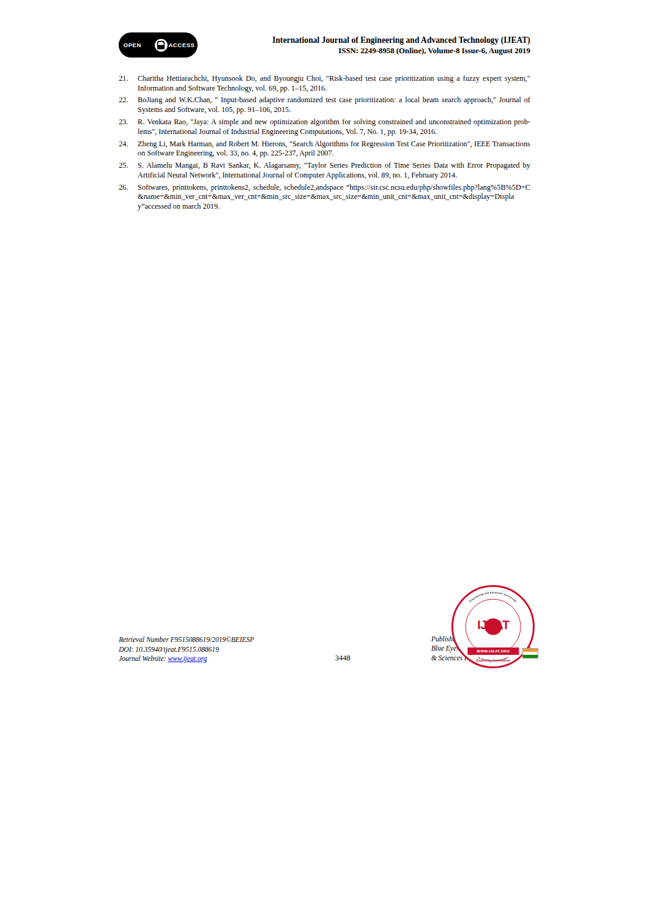OPEN ACCESS
International Journal of Engineering and Advanced Technology (IJEAT)
ISSN: 2249-8958 (Online), Volume-8 Issue-6, August 2019
21. Charitha Hettiarachchi, Hyunsook Do, and Byoungju Choi, "Risk-based test case prioritization using a fuzzy expert system," Information and Software Technology, vol. 69, pp. 1–15, 2016.
22. BoJiang and W.K.Chan, " Input-based adaptive randomized test case prioritization: a local beam search approach," Journal of Systems and Software, vol. 105, pp. 91–106, 2015.
23. R. Venkata Rao, "Jaya: A simple and new optimization algorithm for solving constrained and unconstrained optimization problems", International Journal of Industrial Engineering Computations, Vol. 7, No. 1, pp. 19-34, 2016.
24. Zheng Li, Mark Harman, and Robert M. Hierons, "Search Algorithms for Regression Test Case Prioritization", IEEE Transactions on Software Engineering, vol. 33, no. 4, pp. 225-237, April 2007.
25. S. Alamelu Mangai, B Ravi Sankar, K. Alagarsamy, "Taylor Series Prediction of Time Series Data with Error Propagated by Artificial Neural Network", International Journal of Computer Applications, vol. 89, no. 1, February 2014.
26. Softwares, printtokens, printtokens2, schedule, schedule2,andspace “https://sir.csc.ncsu.edu/php/showfiles.php?lang%5B%5D=C&name=&min_ver_cnt=&max_ver_cnt=&min_src_size=&max_src_size=&min_unit_cnt=&max_unit_cnt=&display=Display”accessed on march 2019.
Retrieval Number F9515088619/2019©BEIESP
DOI: 10.35940/ijeat.F9515.088619
Journal Website: www.ijeat.org
3448
Published By:
Blue Eyes Intelligence Engineering
& Sciences Publication
Engineering and Advanced Technology International Journal of
IJEAT
WWW.IJEAT.ORG
Exploring Innovation